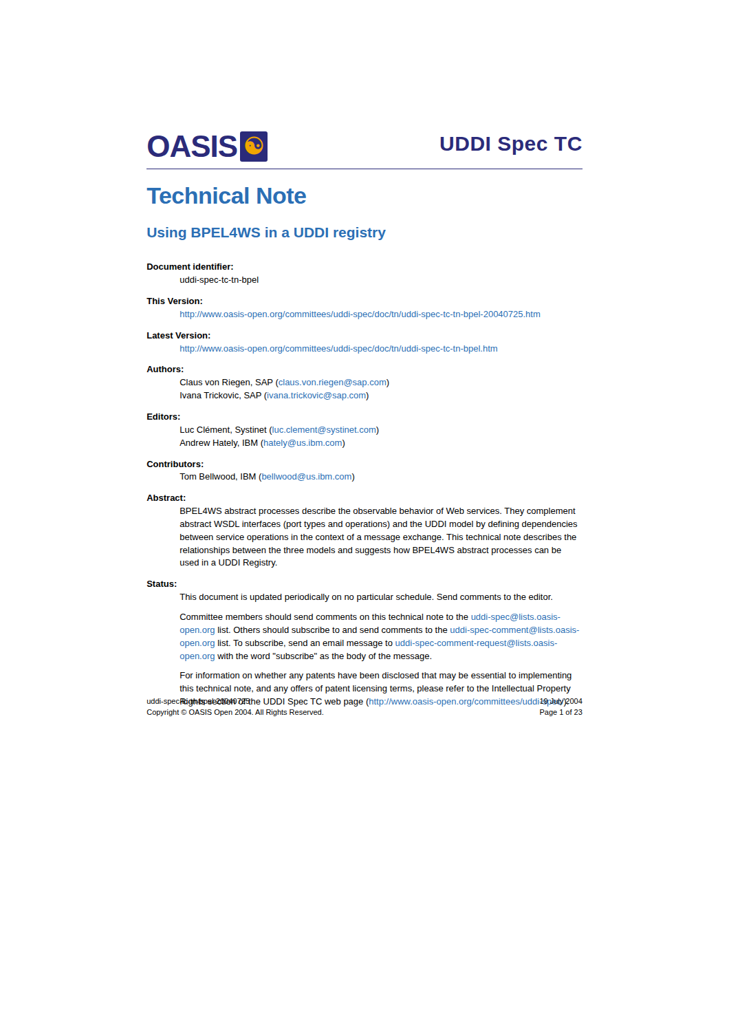OASIS☯
UDDI Spec TC
Technical Note
Using BPEL4WS in a UDDI registry
Document identifier:
uddi-spec-tc-tn-bpel
This Version:
http://www.oasis-open.org/committees/uddi-spec/doc/tn/uddi-spec-tc-tn-bpel-20040725.htm
Latest Version:
http://www.oasis-open.org/committees/uddi-spec/doc/tn/uddi-spec-tc-tn-bpel.htm
Authors:
Claus von Riegen, SAP (claus.von.riegen@sap.com)
Ivana Trickovic, SAP (ivana.trickovic@sap.com)
Editors:
Luc Clément, Systinet (luc.clement@systinet.com)
Andrew Hately, IBM (hately@us.ibm.com)
Contributors:
Tom Bellwood, IBM (bellwood@us.ibm.com)
Abstract:
BPEL4WS abstract processes describe the observable behavior of Web services. They complement abstract WSDL interfaces (port types and operations) and the UDDI model by defining dependencies between service operations in the context of a message exchange. This technical note describes the relationships between the three models and suggests how BPEL4WS abstract processes can be used in a UDDI Registry.
Status:
This document is updated periodically on no particular schedule. Send comments to the editor.
Committee members should send comments on this technical note to the uddi-spec@lists.oasis-open.org list. Others should subscribe to and send comments to the uddi-spec-comment@lists.oasis-open.org list. To subscribe, send an email message to uddi-spec-comment-request@lists.oasis-open.org with the word "subscribe" as the body of the message.
For information on whether any patents have been disclosed that may be essential to implementing this technical note, and any offers of patent licensing terms, please refer to the Intellectual Property Rights section of the UDDI Spec TC web page (http://www.oasis-open.org/committees/uddi-spec/).
uddi-spec-tc-tn-bpel-20040725
19 July 2004
Copyright © OASIS Open 2004. All Rights Reserved.
Page 1 of 23